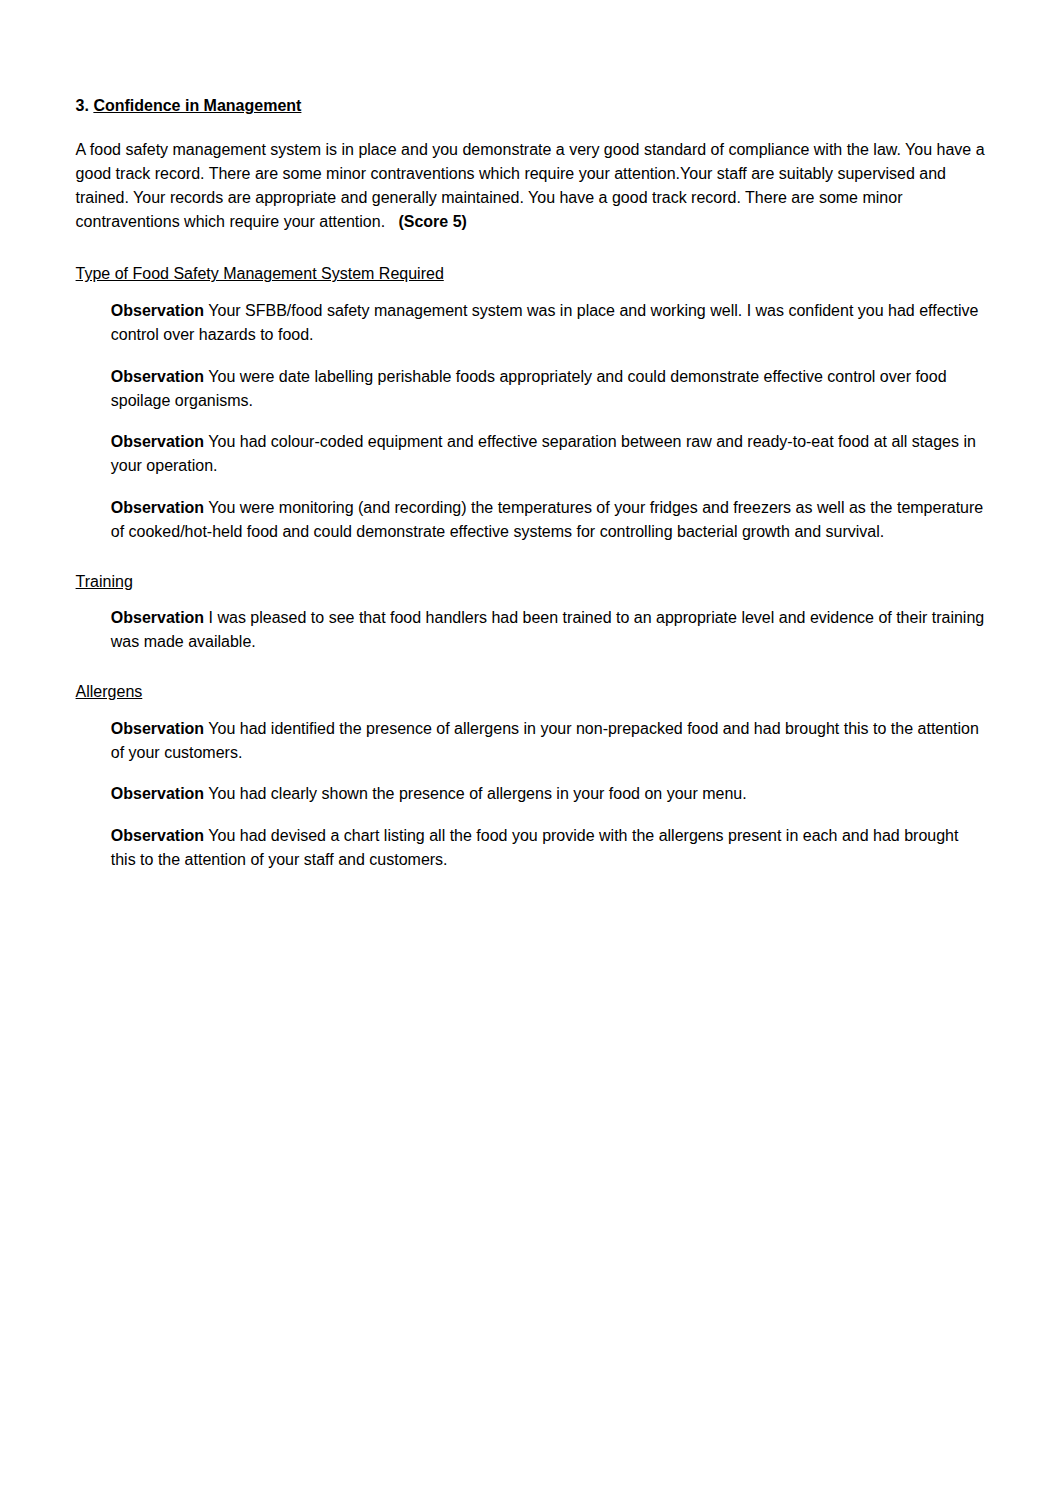3. Confidence in Management
A food safety management system is in place and you demonstrate a very good standard of compliance with the law. You have a good track record. There are some minor contraventions which require your attention.Your staff are suitably supervised and trained. Your records are appropriate and generally maintained. You have a good track record. There are some minor contraventions which require your attention. (Score 5)
Type of Food Safety Management System Required
Observation Your SFBB/food safety management system was in place and working well. I was confident you had effective control over hazards to food.
Observation You were date labelling perishable foods appropriately and could demonstrate effective control over food spoilage organisms.
Observation You had colour-coded equipment and effective separation between raw and ready-to-eat food at all stages in your operation.
Observation You were monitoring (and recording) the temperatures of your fridges and freezers as well as the temperature of cooked/hot-held food and could demonstrate effective systems for controlling bacterial growth and survival.
Training
Observation I was pleased to see that food handlers had been trained to an appropriate level and evidence of their training was made available.
Allergens
Observation You had identified the presence of allergens in your non-prepacked food and had brought this to the attention of your customers.
Observation You had clearly shown the presence of allergens in your food on your menu.
Observation You had devised a chart listing all the food you provide with the allergens present in each and had brought this to the attention of your staff and customers.